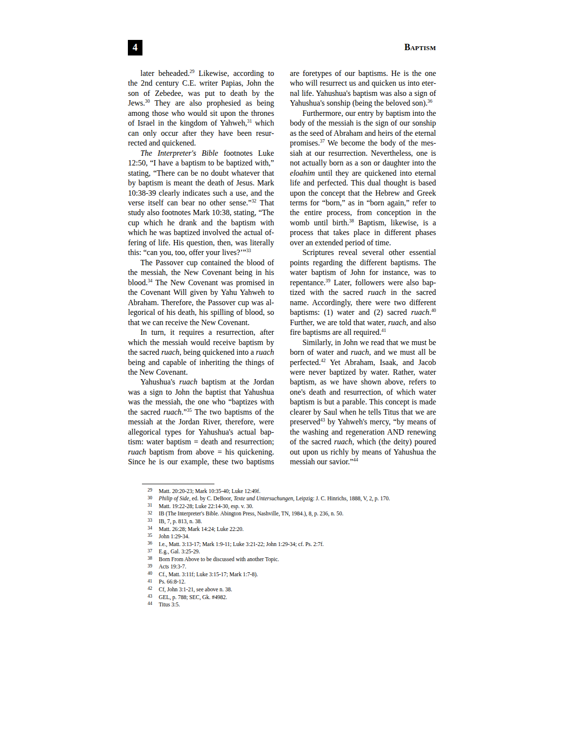4 Baptism
later beheaded.29 Likewise, according to the 2nd century C.E. writer Papias, John the son of Zebedee, was put to death by the Jews.30 They are also prophesied as being among those who would sit upon the thrones of Israel in the kingdom of Yahweh,31 which can only occur after they have been resurrected and quickened.
The Interpreter's Bible footnotes Luke 12:50, “I have a baptism to be baptized with,” stating, “There can be no doubt whatever that by baptism is meant the death of Jesus. Mark 10:38-39 clearly indicates such a use, and the verse itself can bear no other sense.”32 That study also footnotes Mark 10:38, stating, “The cup which he drank and the baptism with which he was baptized involved the actual offering of life. His question, then, was literally this: “can you, too, offer your lives?’”33
The Passover cup contained the blood of the messiah, the New Covenant being in his blood.34 The New Covenant was promised in the Covenant Will given by Yahu Yahweh to Abraham. Therefore, the Passover cup was allegorical of his death, his spilling of blood, so that we can receive the New Covenant.
In turn, it requires a resurrection, after which the messiah would receive baptism by the sacred ruach, being quickened into a ruach being and capable of inheriting the things of the New Covenant.
Yahushua's ruach baptism at the Jordan was a sign to John the baptist that Yahushua was the messiah, the one who “baptizes with the sacred ruach.”35 The two baptisms of the messiah at the Jordan River, therefore, were allegorical types for Yahushua's actual baptism: water baptism = death and resurrection; ruach baptism from above = his quickening. Since he is our example, these two baptisms are foretypes of our baptisms. He is the one who will resurrect us and quicken us into eternal life. Yahushua's baptism was also a sign of Yahushua's sonship (being the beloved son).36
Furthermore, our entry by baptism into the body of the messiah is the sign of our sonship as the seed of Abraham and heirs of the eternal promises.37 We become the body of the messiah at our resurrection. Nevertheless, one is not actually born as a son or daughter into the eloahim until they are quickened into eternal life and perfected. This dual thought is based upon the concept that the Hebrew and Greek terms for “born,” as in “born again,” refer to the entire process, from conception in the womb until birth.38 Baptism, likewise, is a process that takes place in different phases over an extended period of time.
Scriptures reveal several other essential points regarding the different baptisms. The water baptism of John for instance, was to repentance.39 Later, followers were also baptized with the sacred ruach in the sacred name. Accordingly, there were two different baptisms: (1) water and (2) sacred ruach.40 Further, we are told that water, ruach, and also fire baptisms are all required.41
Similarly, in John we read that we must be born of water and ruach, and we must all be perfected.42 Yet Abraham, Isaak, and Jacob were never baptized by water. Rather, water baptism, as we have shown above, refers to one's death and resurrection, of which water baptism is but a parable. This concept is made clearer by Saul when he tells Titus that we are preserved43 by Yahweh's mercy, “by means of the washing and regeneration AND renewing of the sacred ruach, which (the deity) poured out upon us richly by means of Yahushua the messiah our savior.”44
29 Matt. 20:20-23; Mark 10:35-40; Luke 12:49f.
30 Philip of Side, ed. by C. DeBoor, Texte und Untersuchungen, Leipzig: J. C. Hinrichs, 1888, V, 2, p. 170.
31 Matt. 19:22-28; Luke 22:14-30, esp. v. 30.
32 IB (The Interpreter's Bible. Abington Press, Nashville, TN, 1984.), 8, p. 236, n. 50.
33 IB, 7, p. 813, n. 38.
34 Matt. 26:28; Mark 14:24; Luke 22:20.
35 John 1:29-34.
36 I.e., Matt. 3:13-17; Mark 1:9-11; Luke 3:21-22; John 1:29-34; cf. Ps. 2:7f.
37 E.g., Gal. 3:25-29.
38 Born From Above to be discussed with another Topic.
39 Acts 19:3-7.
40 Cf., Matt. 3:11f; Luke 3:15-17; Mark 1:7-8).
41 Ps. 66:8-12.
42 Cf, John 3:1-21, see above n. 38.
43 GEL, p. 788; SEC, Gk. #4982.
44 Titus 3:5.